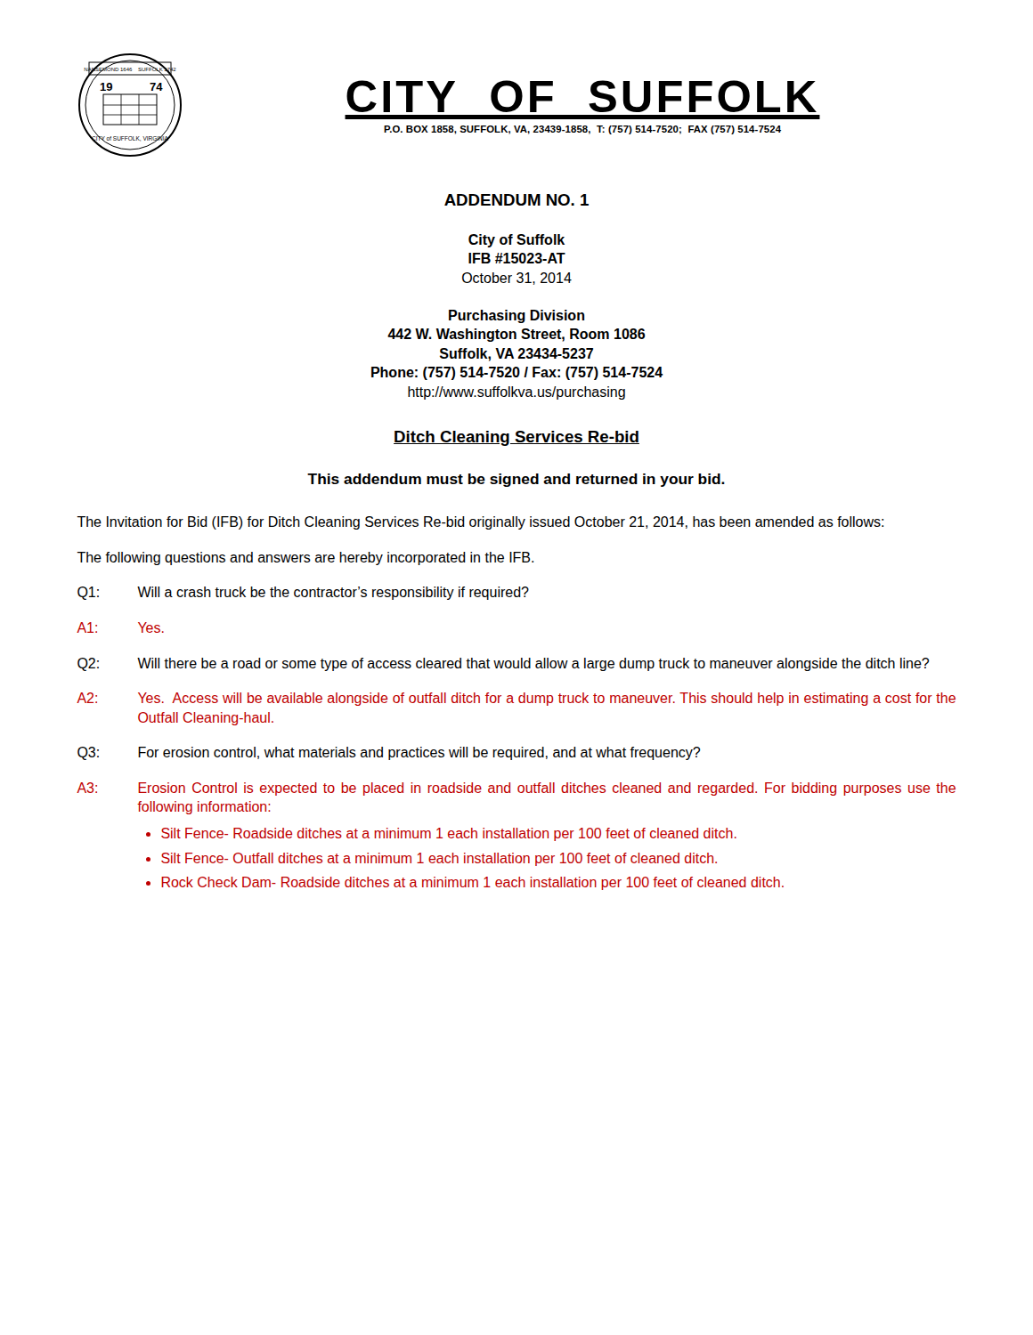NANSEMOND 1646 SUFFOLK 1742 19 74 CITY of SUFFOLK, VIRGINIA
CITY OF SUFFOLK
P.O. BOX 1858, SUFFOLK, VA, 23439-1858, T: (757) 514-7520; FAX (757) 514-7524
ADDENDUM NO. 1
City of Suffolk
IFB #15023-AT
October 31, 2014
Purchasing Division
442 W. Washington Street, Room 1086
Suffolk, VA 23434-5237
Phone: (757) 514-7520 / Fax: (757) 514-7524
http://www.suffolkva.us/purchasing
Ditch Cleaning Services Re-bid
This addendum must be signed and returned in your bid.
The Invitation for Bid (IFB) for Ditch Cleaning Services Re-bid originally issued October 21, 2014, has been amended as follows:
The following questions and answers are hereby incorporated in the IFB.
Q1:
Will a crash truck be the contractor’s responsibility if required?
A1:
Yes.
Q2:
Will there be a road or some type of access cleared that would allow a large dump truck to maneuver alongside the ditch line?
A2:
Yes. Access will be available alongside of outfall ditch for a dump truck to maneuver. This should help in estimating a cost for the Outfall Cleaning-haul.
Q3:
For erosion control, what materials and practices will be required, and at what frequency?
A3:
Erosion Control is expected to be placed in roadside and outfall ditches cleaned and regarded. For bidding purposes use the following information:
Silt Fence- Roadside ditches at a minimum 1 each installation per 100 feet of cleaned ditch.
Silt Fence- Outfall ditches at a minimum 1 each installation per 100 feet of cleaned ditch.
Rock Check Dam- Roadside ditches at a minimum 1 each installation per 100 feet of cleaned ditch.